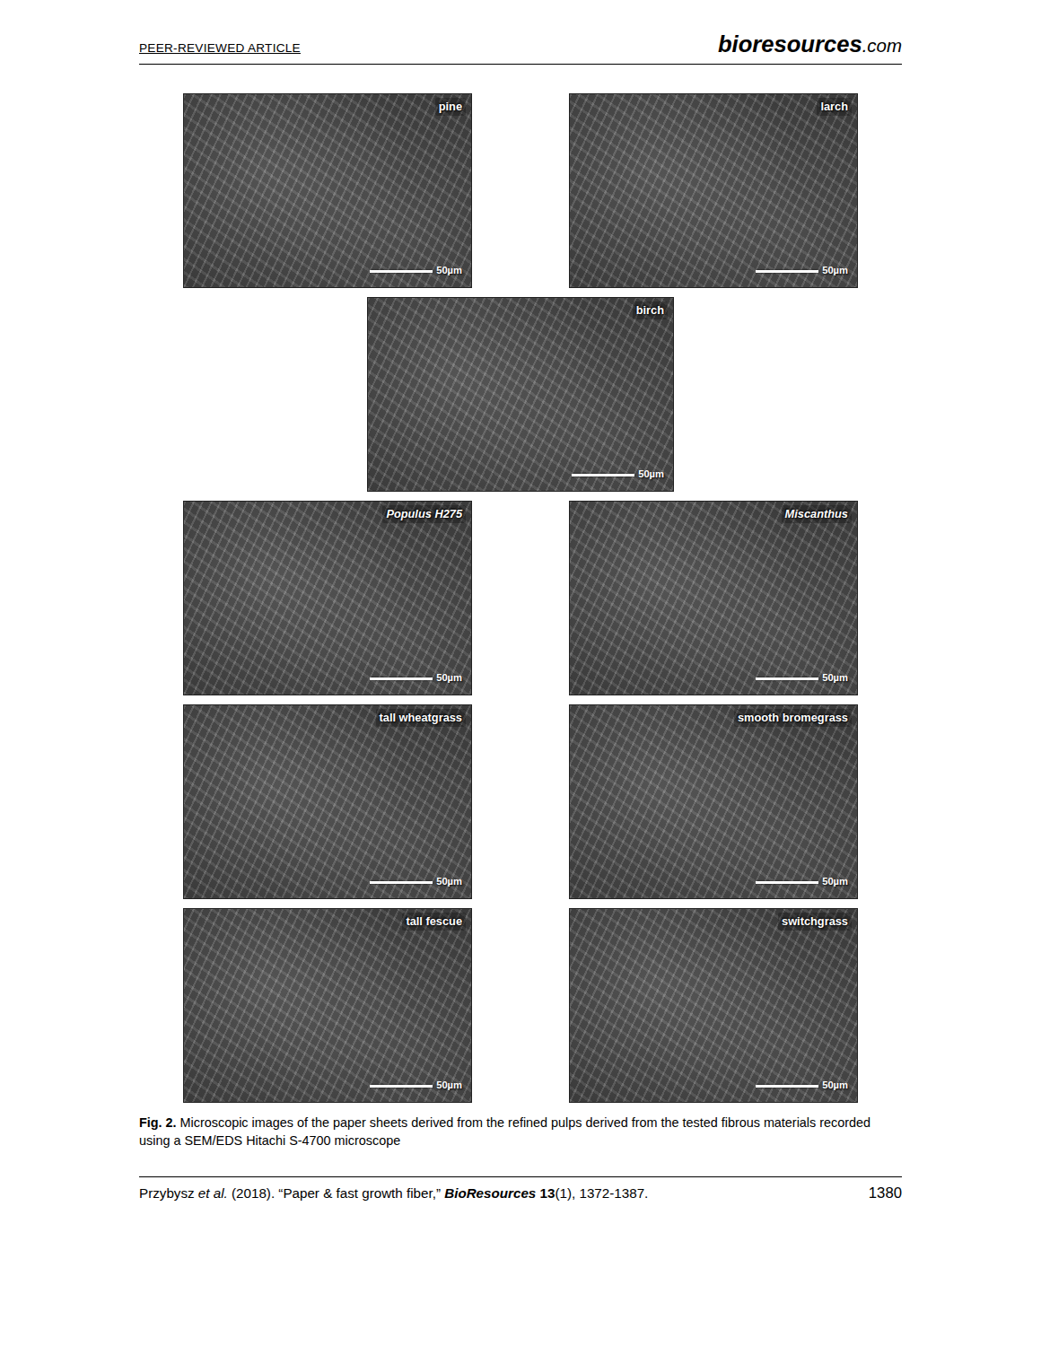PEER-REVIEWED ARTICLE bioresources.com
pine 50µm
larch 50µm
birch 50µm
Populus H275 50µm
Miscanthus 50µm
tall wheatgrass 50µm
smooth bromegrass 50µm
tall fescue 50µm
switchgrass 50µm
Fig. 2. Microscopic images of the paper sheets derived from the refined pulps derived from the tested fibrous materials recorded using a SEM/EDS Hitachi S-4700 microscope
Przybysz et al. (2018). “Paper & fast growth fiber,” BioResources 13(1), 1372-1387. 1380